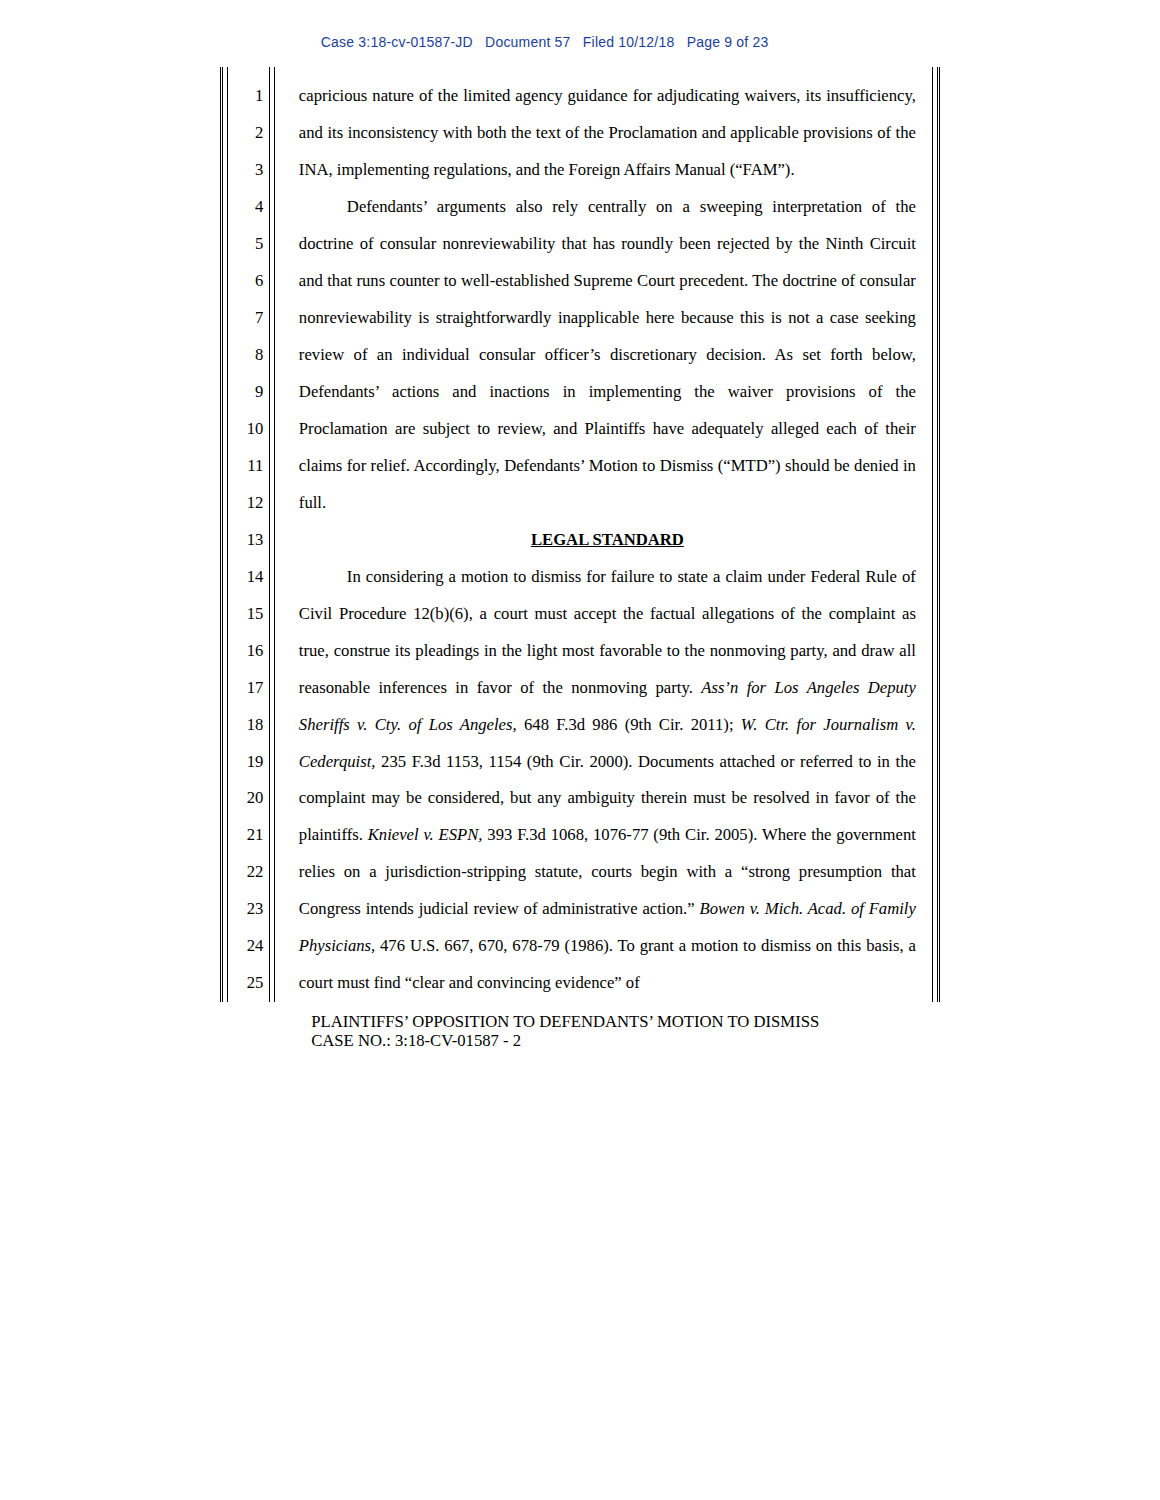Case 3:18-cv-01587-JD Document 57 Filed 10/12/18 Page 9 of 23
1
2
3
4
5
6
7
8
9
10
11
12
13
14
15
16
17
18
19
20
21
22
23
24
25
capricious nature of the limited agency guidance for adjudicating waivers, its insufficiency, and its inconsistency with both the text of the Proclamation and applicable provisions of the INA, implementing regulations, and the Foreign Affairs Manual (“FAM”).
Defendants’ arguments also rely centrally on a sweeping interpretation of the doctrine of consular nonreviewability that has roundly been rejected by the Ninth Circuit and that runs counter to well-established Supreme Court precedent. The doctrine of consular nonreviewability is straightforwardly inapplicable here because this is not a case seeking review of an individual consular officer’s discretionary decision. As set forth below, Defendants’ actions and inactions in implementing the waiver provisions of the Proclamation are subject to review, and Plaintiffs have adequately alleged each of their claims for relief. Accordingly, Defendants’ Motion to Dismiss (“MTD”) should be denied in full.
LEGAL STANDARD
In considering a motion to dismiss for failure to state a claim under Federal Rule of Civil Procedure 12(b)(6), a court must accept the factual allegations of the complaint as true, construe its pleadings in the light most favorable to the nonmoving party, and draw all reasonable inferences in favor of the nonmoving party. Ass’n for Los Angeles Deputy Sheriffs v. Cty. of Los Angeles, 648 F.3d 986 (9th Cir. 2011); W. Ctr. for Journalism v. Cederquist, 235 F.3d 1153, 1154 (9th Cir. 2000). Documents attached or referred to in the complaint may be considered, but any ambiguity therein must be resolved in favor of the plaintiffs. Knievel v. ESPN, 393 F.3d 1068, 1076-77 (9th Cir. 2005). Where the government relies on a jurisdiction-stripping statute, courts begin with a “strong presumption that Congress intends judicial review of administrative action.” Bowen v. Mich. Acad. of Family Physicians, 476 U.S. 667, 670, 678-79 (1986). To grant a motion to dismiss on this basis, a court must find “clear and convincing evidence” of
PLAINTIFFS’ OPPOSITION TO DEFENDANTS’ MOTION TO DISMISS
CASE NO.: 3:18-CV-01587 - 2